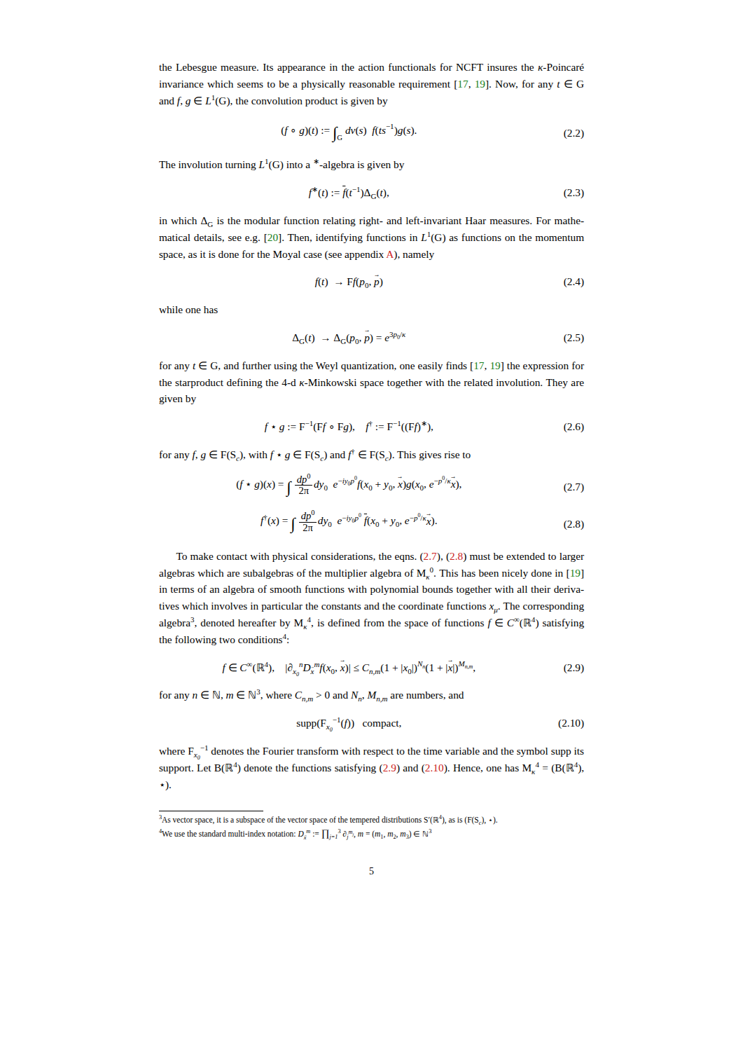the Lebesgue measure. Its appearance in the action functionals for NCFT insures the κ-Poincaré invariance which seems to be a physically reasonable requirement [17, 19]. Now, for any t ∈ G and f, g ∈ L1(G), the convolution product is given by
(f ∘ g)(t) := ∫G dν(s) f(ts−1)g(s).
(2.2)
The involution turning L1(G) into a ∗-algebra is given by
f∗(t) := f(t−1)ΔG(t),
(2.3)
in which ΔG is the modular function relating right- and left-invariant Haar measures. For mathematical details, see e.g. [20]. Then, identifying functions in L1(G) as functions on the momentum space, as it is done for the Moyal case (see appendix A), namely
f(t) → Ff(p0, p)
(2.4)
while one has
ΔG(t) → ΔG(p0, p) = e3p0/κ
(2.5)
for any t ∈ G, and further using the Weyl quantization, one easily finds [17, 19] the expression for the starproduct defining the 4-d κ-Minkowski space together with the related involution. They are given by
f ⋆ g := F−1(Ff ∘ Fg), f† := F−1((Ff)∗),
(2.6)
for any f, g ∈ F(Sc), with f ⋆ g ∈ F(Sc) and f† ∈ F(Sc). This gives rise to
(f ⋆ g)(x) = ∫ dp02π dy0 e−iy0p0f(x0 + y0, x)g(x0, e−p0/κx),
(2.7)
f†(x) = ∫ dp02π dy0 e−iy0p0 f(x0 + y0, e−p0/κx).
(2.8)
To make contact with physical considerations, the eqns. (2.7), (2.8) must be extended to larger algebras which are subalgebras of the multiplier algebra of Mκ0. This has been nicely done in [19] in terms of an algebra of smooth functions with polynomial bounds together with all their derivatives which involves in particular the constants and the coordinate functions xμ. The corresponding algebra3, denoted hereafter by Mκ4, is defined from the space of functions f ∈ C∞(ℝ4) satisfying the following two conditions4:
f ∈ C∞(ℝ4), |∂x0nDxmf(x0, x)| ≤ Cn,m(1 + |x0|)Nn(1 + |x|)Mn,m,
(2.9)
for any n ∈ ℕ, m ∈ ℕ3, where Cn,m > 0 and Nn, Mn,m are numbers, and
supp(Fx0−1(f)) compact,
(2.10)
where Fx0−1 denotes the Fourier transform with respect to the time variable and the symbol supp its support. Let B(ℝ4) denote the functions satisfying (2.9) and (2.10). Hence, one has Mκ4 = (B(ℝ4), ⋆).
3As vector space, it is a subspace of the vector space of the tempered distributions S′(ℝ4), as is (F(Sc), ⋆).
4We use the standard multi-index notation: Dxm := ∏j=13 ∂jmj, m = (m1, m2, m3) ∈ ℕ3
5